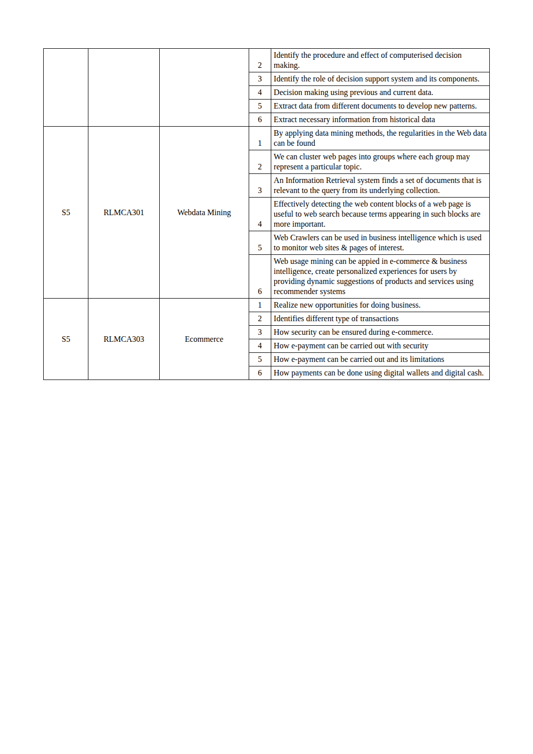| | | | 2 | Identify the procedure and effect of computerised decision making. |
| 3 | Identify the role of decision support system and its components. |
| 4 | Decision making using previous and current data. |
| 5 | Extract data from different documents to develop new patterns. |
| 6 | Extract necessary information from historical data |
| S5 | RLMCA301 | Webdata Mining | 1 | By applying data mining methods, the regularities in the Web data can be found |
| 2 | We can cluster web pages into groups where each group may represent a particular topic. |
| 3 | An Information Retrieval system finds a set of documents that is relevant to the query from its underlying collection. |
| 4 | Effectively detecting the web content blocks of a web page is useful to web search because terms appearing in such blocks are more important. |
| 5 | Web Crawlers can be used in business intelligence which is used to monitor web sites & pages of interest. |
| 6 | Web usage mining can be appied in e-commerce & business intelligence, create personalized experiences for users by providing dynamic suggestions of products and services using recommender systems |
| S5 | RLMCA303 | Ecommerce | 1 | Realize new opportunities for doing business. |
| 2 | Identifies different type of transactions |
| 3 | How security can be ensured during e-commerce. |
| 4 | How e-payment can be carried out with security |
| 5 | How e-payment can be carried out and its limitations |
| 6 | How payments can be done using digital wallets and digital cash. |